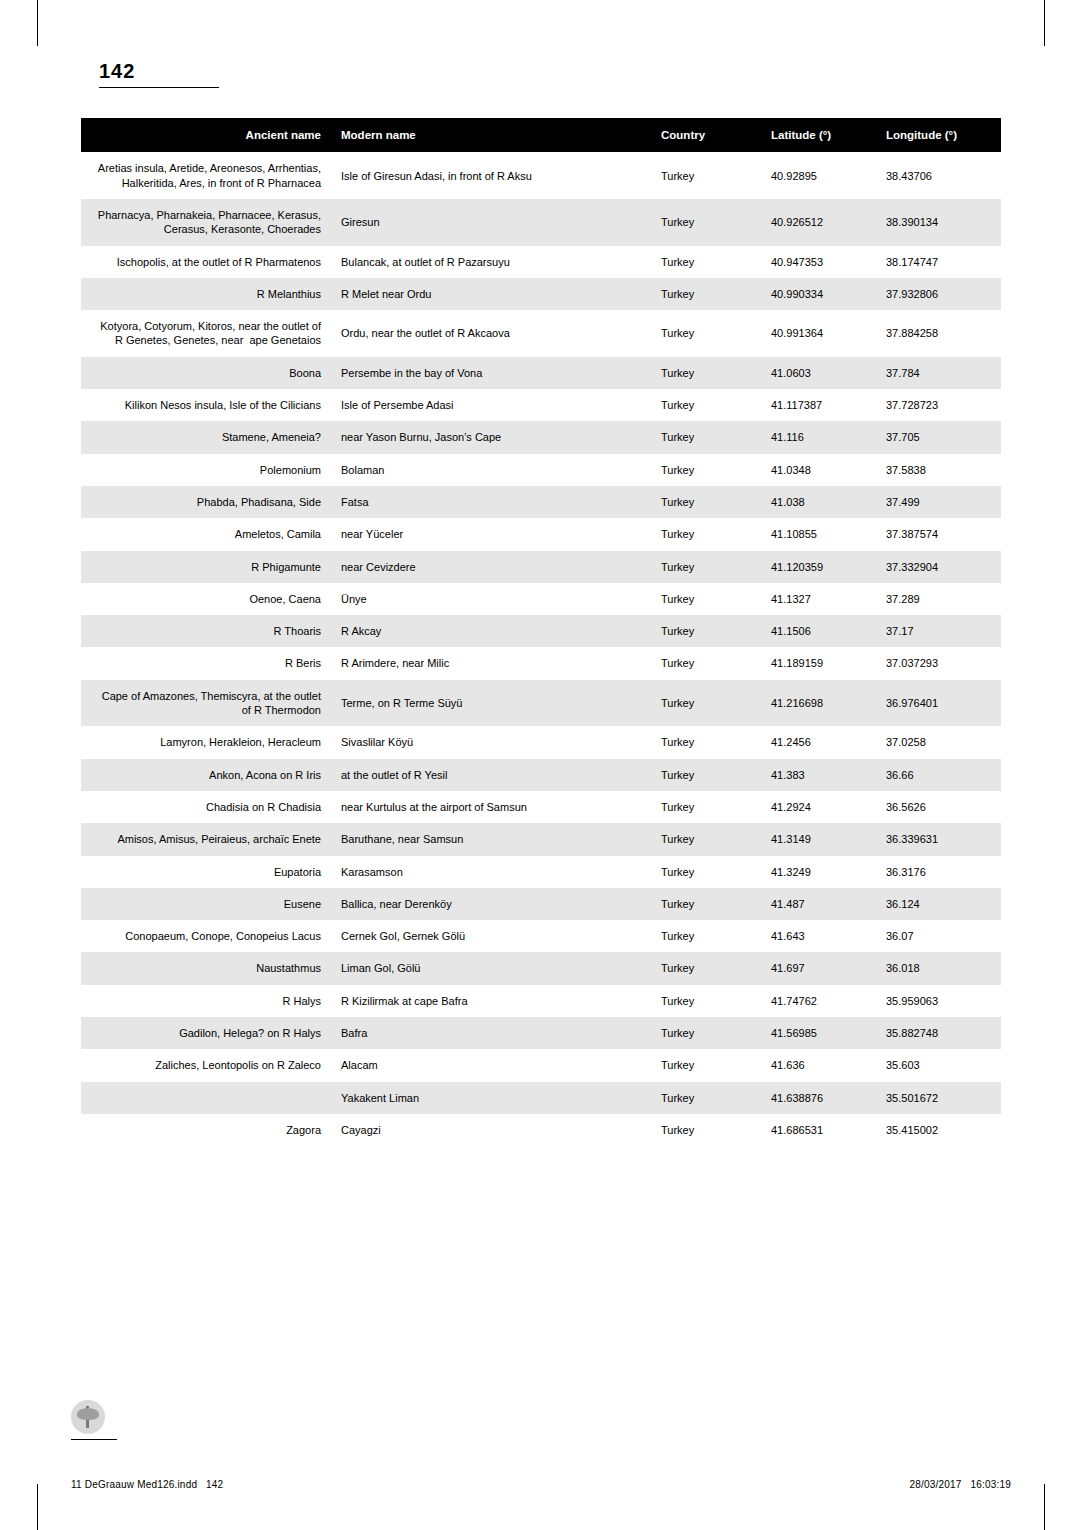142
| Ancient name | Modern name | Country | Latitude (°) | Longitude (°) |
| --- | --- | --- | --- | --- |
| Aretias insula, Aretide, Areonesos, Arrhentias, Halkeritida, Ares, in front of R Pharnacea | Isle of Giresun Adasi, in front of R Aksu | Turkey | 40.92895 | 38.43706 |
| Pharnacya, Pharnakeia, Pharnacee, Kerasus, Cerasus, Kerasonte, Choerades | Giresun | Turkey | 40.926512 | 38.390134 |
| Ischopolis, at the outlet of R Pharmatenos | Bulancak, at outlet of R Pazarsuyu | Turkey | 40.947353 | 38.174747 |
| R Melanthius | R Melet near Ordu | Turkey | 40.990334 | 37.932806 |
| Kotyora, Cotyorum, Kitoros, near the outlet of R Genetes, Genetes, near ape Genetaios | Ordu, near the outlet of R Akcaova | Turkey | 40.991364 | 37.884258 |
| Boona | Persembe in the bay of Vona | Turkey | 41.0603 | 37.784 |
| Kilikon Nesos insula, Isle of the Cilicians | Isle of Persembe Adasi | Turkey | 41.117387 | 37.728723 |
| Stamene, Ameneia? | near Yason Burnu, Jason’s Cape | Turkey | 41.116 | 37.705 |
| Polemonium | Bolaman | Turkey | 41.0348 | 37.5838 |
| Phabda, Phadisana, Side | Fatsa | Turkey | 41.038 | 37.499 |
| Ameletos, Camila | near Yüceler | Turkey | 41.10855 | 37.387574 |
| R Phigamunte | near Cevizdere | Turkey | 41.120359 | 37.332904 |
| Oenoe, Caena | Ünye | Turkey | 41.1327 | 37.289 |
| R Thoaris | R Akcay | Turkey | 41.1506 | 37.17 |
| R Beris | R Arimdere, near Milic | Turkey | 41.189159 | 37.037293 |
| Cape of Amazones, Themiscyra, at the outlet of R Thermodon | Terme, on R Terme Süyü | Turkey | 41.216698 | 36.976401 |
| Lamyron, Herakleion, Heracleum | Sivaslilar Köyü | Turkey | 41.2456 | 37.0258 |
| Ankon, Acona on R Iris | at the outlet of R Yesil | Turkey | 41.383 | 36.66 |
| Chadisia on R Chadisia | near Kurtulus at the airport of Samsun | Turkey | 41.2924 | 36.5626 |
| Amisos, Amisus, Peiraieus, archaïc Enete | Baruthane, near Samsun | Turkey | 41.3149 | 36.339631 |
| Eupatoria | Karasamson | Turkey | 41.3249 | 36.3176 |
| Eusene | Ballica, near Derenköy | Turkey | 41.487 | 36.124 |
| Conopaeum, Conope, Conopeius Lacus | Cernek Gol, Gernek Gölü | Turkey | 41.643 | 36.07 |
| Naustathmus | Liman Gol, Gölü | Turkey | 41.697 | 36.018 |
| R Halys | R Kizilirmak at cape Bafra | Turkey | 41.74762 | 35.959063 |
| Gadilon, Helega? on R Halys | Bafra | Turkey | 41.56985 | 35.882748 |
| Zaliches, Leontopolis on R Zaleco | Alacam | Turkey | 41.636 | 35.603 |
| | Yakakent Liman | Turkey | 41.638876 | 35.501672 |
| Zagora | Cayagzi | Turkey | 41.686531 | 35.415002 |
11 DeGraauw Med126.indd 142 28/03/2017 16:03:19